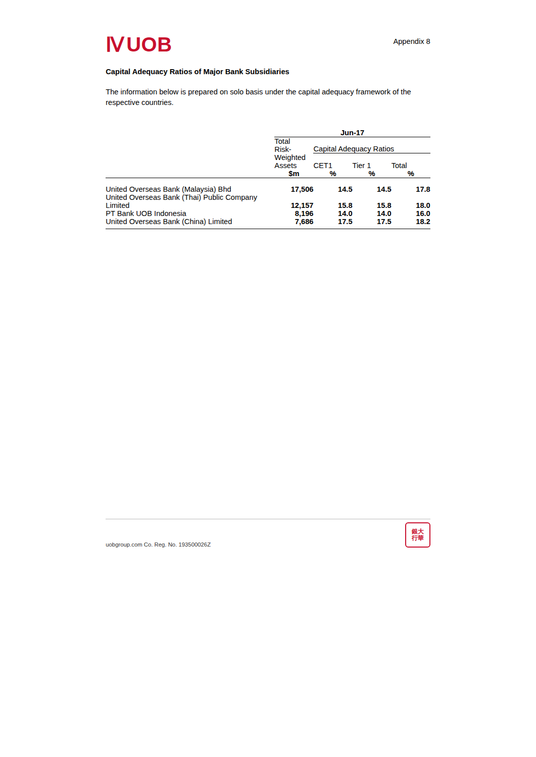Ⅳ UOB
Appendix 8
Capital Adequacy Ratios of Major Bank Subsidiaries
The information below is prepared on solo basis under the capital adequacy framework of the respective countries.
| | Jun-17 |
| | Total Risk- Weighted Assets | Capital Adequacy Ratios |
| | CET1 | Tier 1 | Total |
| | $m | % | % | % |
| United Overseas Bank (Malaysia) Bhd | 17,506 | 14.5 | 14.5 | 17.8 |
| United Overseas Bank (Thai) Public Company Limited | 12,157 | 15.8 | 15.8 | 18.0 |
| PT Bank UOB Indonesia | 8,196 | 14.0 | 14.0 | 16.0 |
| United Overseas Bank (China) Limited | 7,686 | 17.5 | 17.5 | 18.2 |
uobgroup.com Co. Reg. No. 193500026Z
銀大
行華